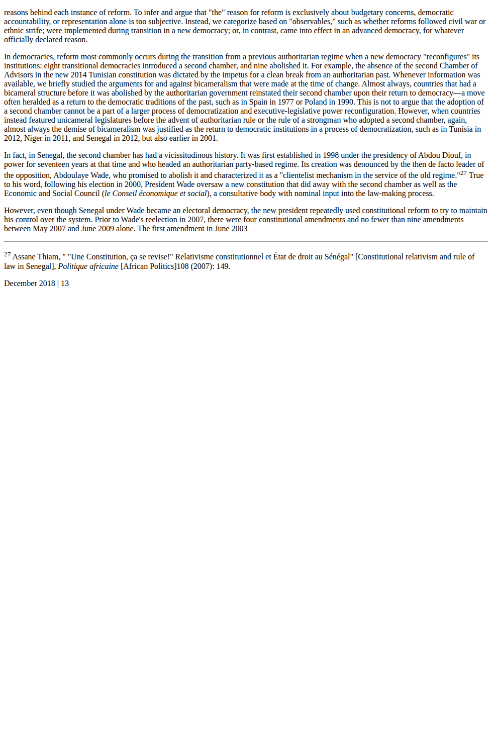reasons behind each instance of reform. To infer and argue that "the" reason for reform is exclusively about budgetary concerns, democratic accountability, or representation alone is too subjective. Instead, we categorize based on "observables," such as whether reforms followed civil war or ethnic strife; were implemented during transition in a new democracy; or, in contrast, came into effect in an advanced democracy, for whatever officially declared reason.
In democracies, reform most commonly occurs during the transition from a previous authoritarian regime when a new democracy "reconfigures" its institutions: eight transitional democracies introduced a second chamber, and nine abolished it. For example, the absence of the second Chamber of Advisors in the new 2014 Tunisian constitution was dictated by the impetus for a clean break from an authoritarian past. Whenever information was available, we briefly studied the arguments for and against bicameralism that were made at the time of change. Almost always, countries that had a bicameral structure before it was abolished by the authoritarian government reinstated their second chamber upon their return to democracy—a move often heralded as a return to the democratic traditions of the past, such as in Spain in 1977 or Poland in 1990. This is not to argue that the adoption of a second chamber cannot be a part of a larger process of democratization and executive-legislative power reconfiguration. However, when countries instead featured unicameral legislatures before the advent of authoritarian rule or the rule of a strongman who adopted a second chamber, again, almost always the demise of bicameralism was justified as the return to democratic institutions in a process of democratization, such as in Tunisia in 2012, Niger in 2011, and Senegal in 2012, but also earlier in 2001.
In fact, in Senegal, the second chamber has had a vicissitudinous history. It was first established in 1998 under the presidency of Abdou Diouf, in power for seventeen years at that time and who headed an authoritarian party-based regime. Its creation was denounced by the then de facto leader of the opposition, Abdoulaye Wade, who promised to abolish it and characterized it as a "clientelist mechanism in the service of the old regime."27 True to his word, following his election in 2000, President Wade oversaw a new constitution that did away with the second chamber as well as the Economic and Social Council (le Conseil économique et social), a consultative body with nominal input into the law-making process.
However, even though Senegal under Wade became an electoral democracy, the new president repeatedly used constitutional reform to try to maintain his control over the system. Prior to Wade's reelection in 2007, there were four constitutional amendments and no fewer than nine amendments between May 2007 and June 2009 alone. The first amendment in June 2003
27 Assane Thiam, " "Une Constitution, ça se revise!" Relativisme constitutionnel et État de droit au Sénégal" [Constitutional relativism and rule of law in Senegal], Politique africaine [African Politics]108 (2007): 149.
December 2018 | 13